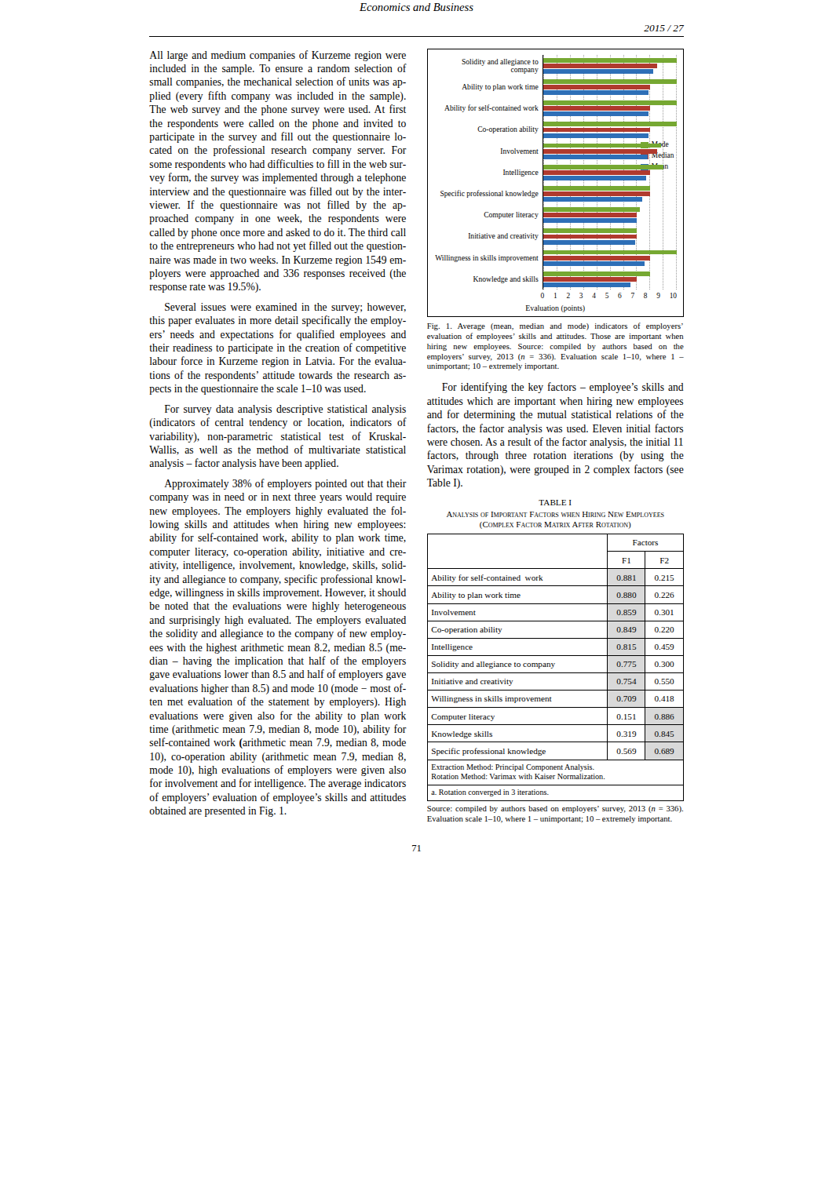Economics and Business
2015 / 27
All large and medium companies of Kurzeme region were included in the sample. To ensure a random selection of small companies, the mechanical selection of units was applied (every fifth company was included in the sample). The web survey and the phone survey were used. At first the respondents were called on the phone and invited to participate in the survey and fill out the questionnaire located on the professional research company server. For some respondents who had difficulties to fill in the web survey form, the survey was implemented through a telephone interview and the questionnaire was filled out by the interviewer. If the questionnaire was not filled by the approached company in one week, the respondents were called by phone once more and asked to do it. The third call to the entrepreneurs who had not yet filled out the questionnaire was made in two weeks. In Kurzeme region 1549 employers were approached and 336 responses received (the response rate was 19.5%).
Several issues were examined in the survey; however, this paper evaluates in more detail specifically the employers’ needs and expectations for qualified employees and their readiness to participate in the creation of competitive labour force in Kurzeme region in Latvia. For the evaluations of the respondents’ attitude towards the research aspects in the questionnaire the scale 1–10 was used.
For survey data analysis descriptive statistical analysis (indicators of central tendency or location, indicators of variability), non-parametric statistical test of Kruskal-Wallis, as well as the method of multivariate statistical analysis – factor analysis have been applied.
Approximately 38% of employers pointed out that their company was in need or in next three years would require new employees. The employers highly evaluated the following skills and attitudes when hiring new employees: ability for self-contained work, ability to plan work time, computer literacy, co-operation ability, initiative and creativity, intelligence, involvement, knowledge, skills, solidity and allegiance to company, specific professional knowledge, willingness in skills improvement. However, it should be noted that the evaluations were highly heterogeneous and surprisingly high evaluated. The employers evaluated the solidity and allegiance to the company of new employees with the highest arithmetic mean 8.2, median 8.5 (median – having the implication that half of the employers gave evaluations lower than 8.5 and half of employers gave evaluations higher than 8.5) and mode 10 (mode − most often met evaluation of the statement by employers). High evaluations were given also for the ability to plan work time (arithmetic mean 7.9, median 8, mode 10), ability for self-contained work (arithmetic mean 7.9, median 8, mode 10), co-operation ability (arithmetic mean 7.9, median 8, mode 10), high evaluations of employers were given also for involvement and for intelligence. The average indicators of employers’ evaluation of employee’s skills and attitudes obtained are presented in Fig. 1.
Solidity and allegiance to company
Ability to plan work time
Ability for self-contained work
Co-operation ability
Involvement
Intelligence
Specific professional knowledge
Computer literacy
Initiative and creativity
Willingness in skills improvement
Knowledge and skills
Mode
Median
Mean
012345 678910
Evaluation (points)
Fig. 1. Average (mean, median and mode) indicators of employers’ evaluation of employees’ skills and attitudes. Those are important when hiring new employees. Source: compiled by authors based on the employers’ survey, 2013 (n = 336). Evaluation scale 1–10, where 1 – unimportant; 10 – extremely important.
For identifying the key factors – employee’s skills and attitudes which are important when hiring new employees and for determining the mutual statistical relations of the factors, the factor analysis was used. Eleven initial factors were chosen. As a result of the factor analysis, the initial 11 factors, through three rotation iterations (by using the Varimax rotation), were grouped in 2 complex factors (see Table I).
TABLE I
Analysis of Important Factors when Hiring New Employees
(Complex Factor Matrix After Rotation)
| | Factors |
| --- | --- |
| F1 | F2 |
| Ability for self-contained work | 0.881 | 0.215 |
| Ability to plan work time | 0.880 | 0.226 |
| Involvement | 0.859 | 0.301 |
| Co-operation ability | 0.849 | 0.220 |
| Intelligence | 0.815 | 0.459 |
| Solidity and allegiance to company | 0.775 | 0.300 |
| Initiative and creativity | 0.754 | 0.550 |
| Willingness in skills improvement | 0.709 | 0.418 |
| Computer literacy | 0.151 | 0.886 |
| Knowledge skills | 0.319 | 0.845 |
| Specific professional knowledge | 0.569 | 0.689 |
| Extraction Method: Principal Component Analysis. Rotation Method: Varimax with Kaiser Normalization. |
| a. Rotation converged in 3 iterations. |
Source: compiled by authors based on employers’ survey, 2013 (n = 336). Evaluation scale 1–10, where 1 – unimportant; 10 – extremely important.
71